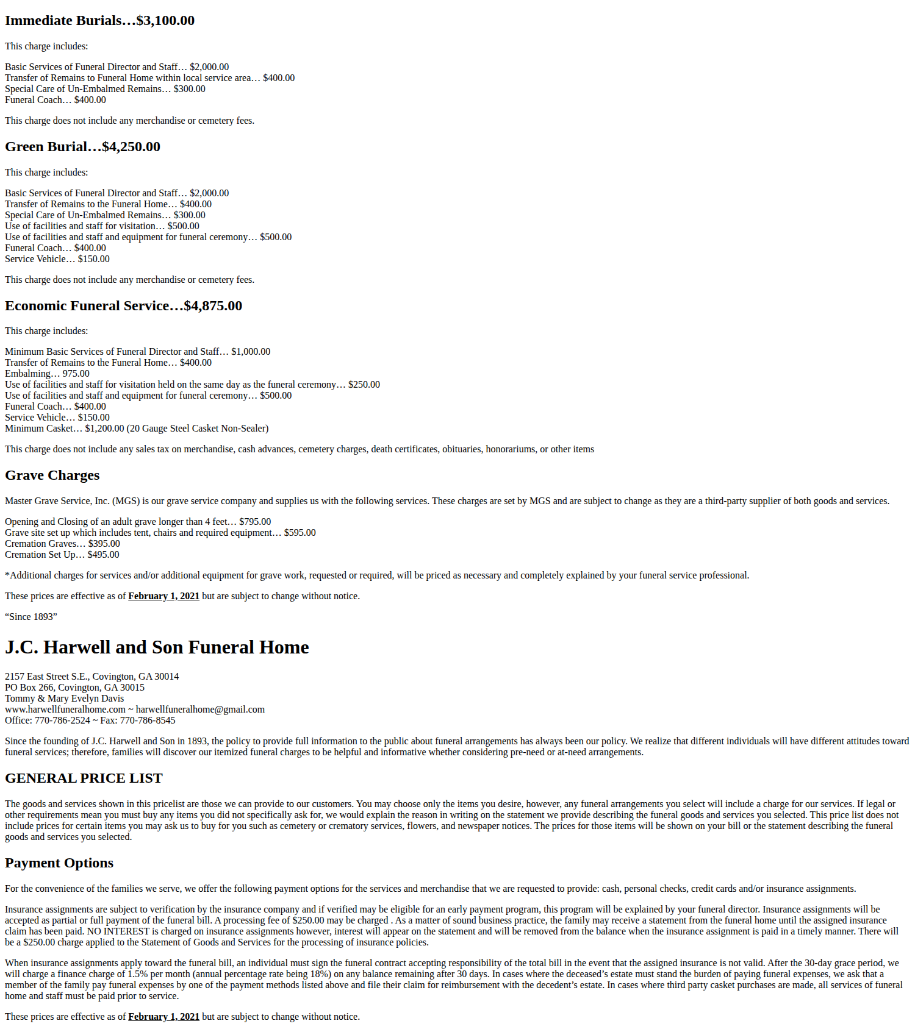Immediate Burials…$3,100.00
This charge includes:
Basic Services of Funeral Director and Staff… $2,000.00
Transfer of Remains to Funeral Home within local service area… $400.00
Special Care of Un-Embalmed Remains… $300.00
Funeral Coach… $400.00
This charge does not include any merchandise or cemetery fees.
Green Burial…$4,250.00
This charge includes:
Basic Services of Funeral Director and Staff… $2,000.00
Transfer of Remains to the Funeral Home… $400.00
Special Care of Un-Embalmed Remains… $300.00
Use of facilities and staff for visitation… $500.00
Use of facilities and staff and equipment for funeral ceremony… $500.00
Funeral Coach… $400.00
Service Vehicle… $150.00
This charge does not include any merchandise or cemetery fees.
Economic Funeral Service…$4,875.00
This charge includes:
Minimum Basic Services of Funeral Director and Staff… $1,000.00
Transfer of Remains to the Funeral Home… $400.00
Embalming… 975.00
Use of facilities and staff for visitation held on the same day as the funeral ceremony… $250.00
Use of facilities and staff and equipment for funeral ceremony… $500.00
Funeral Coach… $400.00
Service Vehicle… $150.00
Minimum Casket… $1,200.00 (20 Gauge Steel Casket Non-Sealer)
This charge does not include any sales tax on merchandise, cash advances, cemetery charges, death certificates, obituaries, honorariums, or other items
Grave Charges
Master Grave Service, Inc. (MGS) is our grave service company and supplies us with the following services. These charges are set by MGS and are subject to change as they are a third-party supplier of both goods and services.
Opening and Closing of an adult grave longer than 4 feet… $795.00
Grave site set up which includes tent, chairs and required equipment… $595.00
Cremation Graves… $395.00
Cremation Set Up… $495.00
*Additional charges for services and/or additional equipment for grave work, requested or required, will be priced as necessary and completely explained by your funeral service professional.
These prices are effective as of February 1, 2021 but are subject to change without notice.
“Since 1893”
J.C. Harwell and Son Funeral Home
2157 East Street S.E., Covington, GA 30014
PO Box 266, Covington, GA 30015
Tommy & Mary Evelyn Davis
www.harwellfuneralhome.com ~ harwellfuneralhome@gmail.com
Office: 770-786-2524 ~ Fax: 770-786-8545
Since the founding of J.C. Harwell and Son in 1893, the policy to provide full information to the public about funeral arrangements has always been our policy. We realize that different individuals will have different attitudes toward funeral services; therefore, families will discover our itemized funeral charges to be helpful and informative whether considering pre-need or at-need arrangements.
GENERAL PRICE LIST
The goods and services shown in this pricelist are those we can provide to our customers. You may choose only the items you desire, however, any funeral arrangements you select will include a charge for our services. If legal or other requirements mean you must buy any items you did not specifically ask for, we would explain the reason in writing on the statement we provide describing the funeral goods and services you selected. This price list does not include prices for certain items you may ask us to buy for you such as cemetery or crematory services, flowers, and newspaper notices. The prices for those items will be shown on your bill or the statement describing the funeral goods and services you selected.
Payment Options
For the convenience of the families we serve, we offer the following payment options for the services and merchandise that we are requested to provide: cash, personal checks, credit cards and/or insurance assignments.
Insurance assignments are subject to verification by the insurance company and if verified may be eligible for an early payment program, this program will be explained by your funeral director. Insurance assignments will be accepted as partial or full payment of the funeral bill. A processing fee of $250.00 may be charged . As a matter of sound business practice, the family may receive a statement from the funeral home until the assigned insurance claim has been paid. NO INTEREST is charged on insurance assignments however, interest will appear on the statement and will be removed from the balance when the insurance assignment is paid in a timely manner. There will be a $250.00 charge applied to the Statement of Goods and Services for the processing of insurance policies.
When insurance assignments apply toward the funeral bill, an individual must sign the funeral contract accepting responsibility of the total bill in the event that the assigned insurance is not valid. After the 30-day grace period, we will charge a finance charge of 1.5% per month (annual percentage rate being 18%) on any balance remaining after 30 days. In cases where the deceased’s estate must stand the burden of paying funeral expenses, we ask that a member of the family pay funeral expenses by one of the payment methods listed above and file their claim for reimbursement with the decedent’s estate. In cases where third party casket purchases are made, all services of funeral home and staff must be paid prior to service.
These prices are effective as of February 1, 2021 but are subject to change without notice.